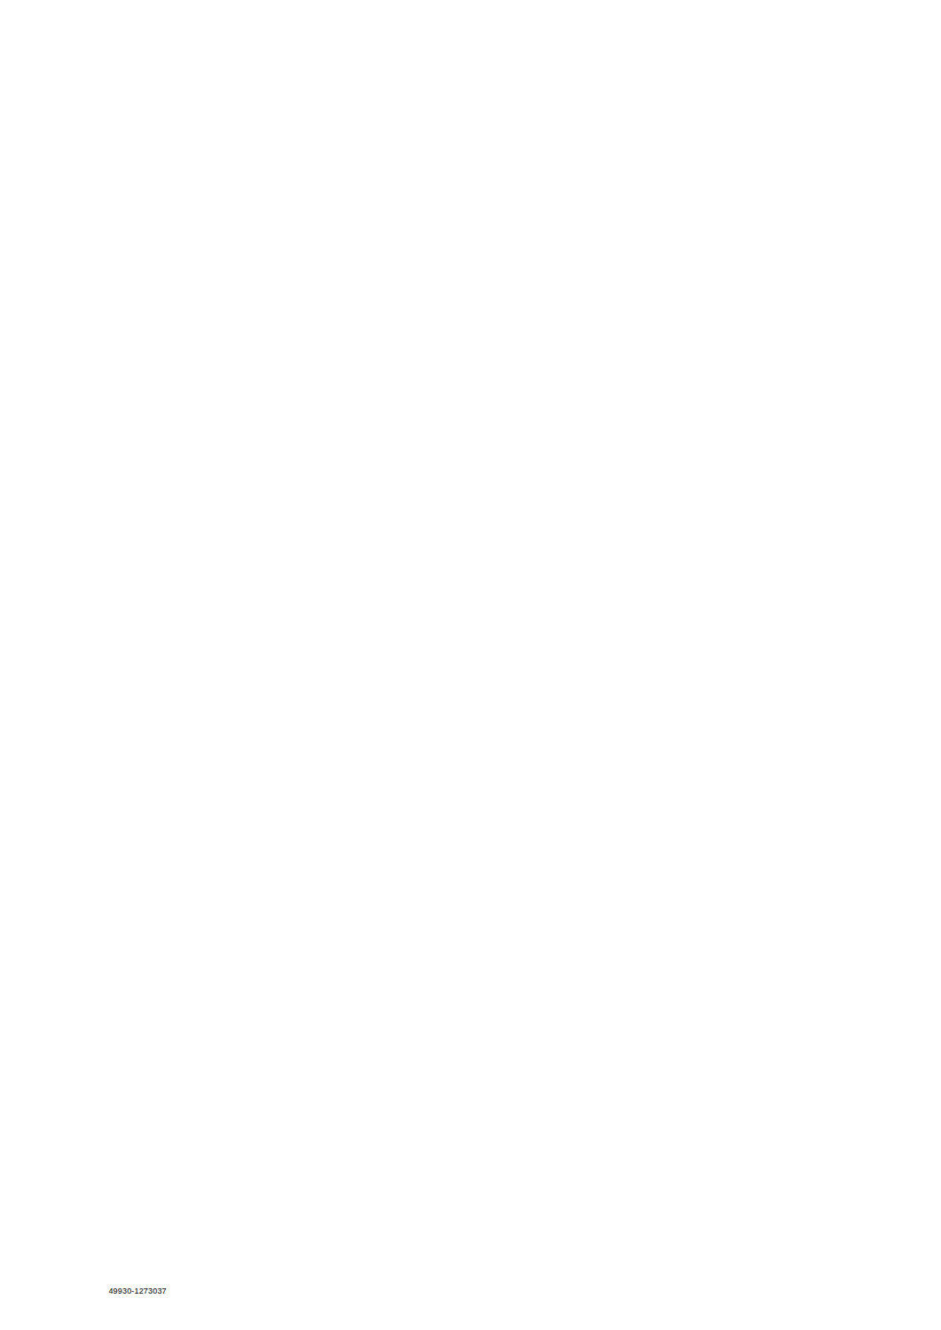49930-1273037